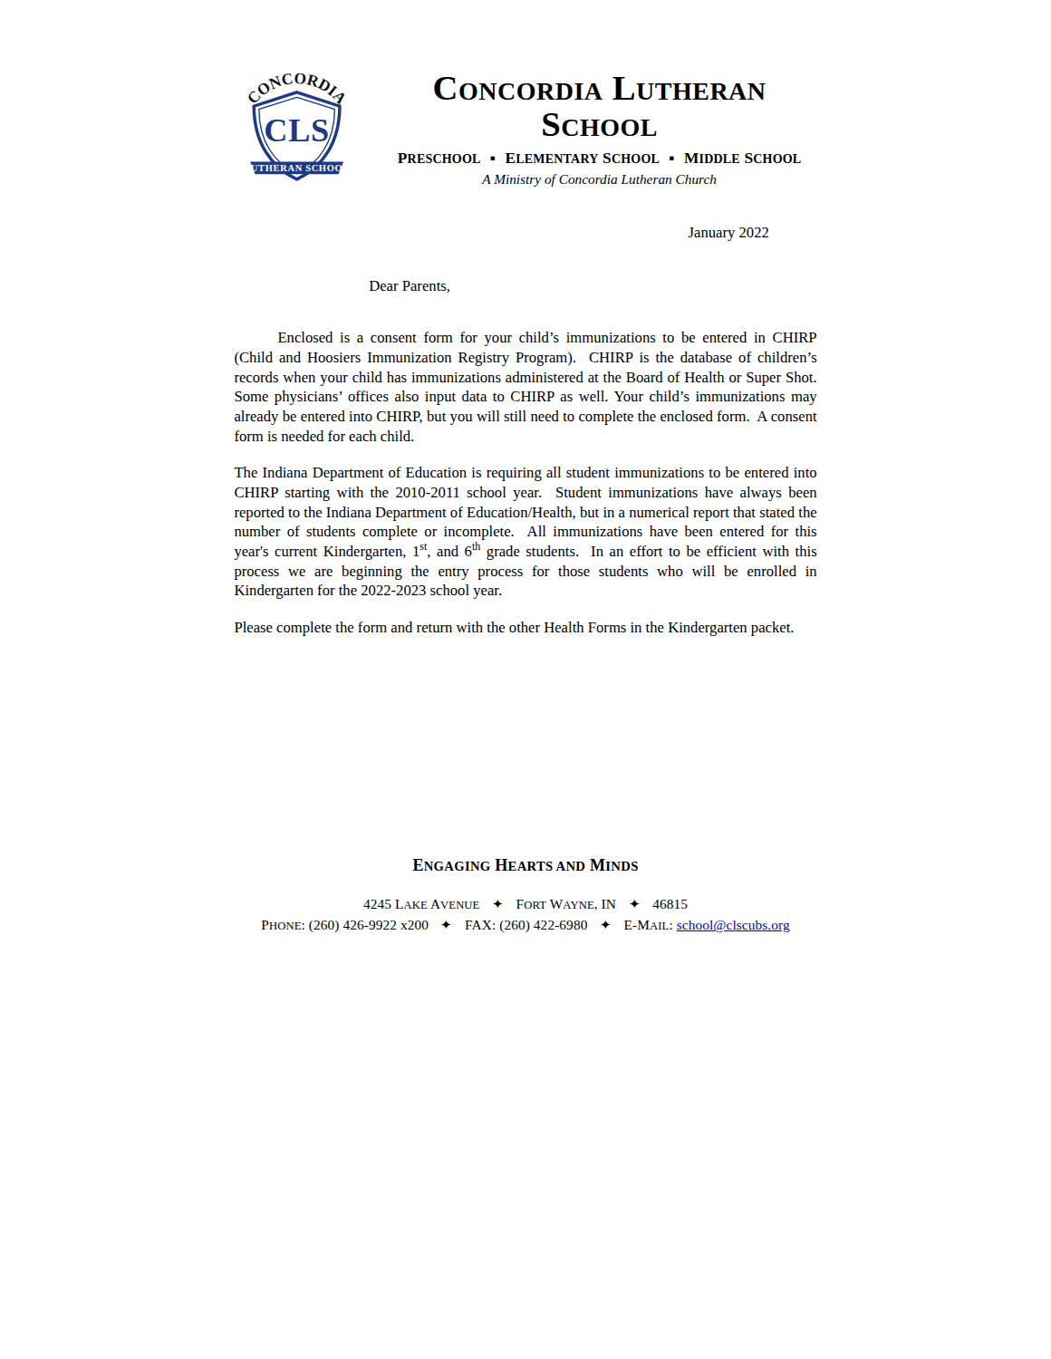Concordia Lutheran School shield CONCORDIA CLS LUTHERAN SCHOOL
CONCORDIA LUTHERAN SCHOOL
PRESCHOOL ▪ ELEMENTARY SCHOOL ▪ MIDDLE SCHOOL
A Ministry of Concordia Lutheran Church
January 2022
Dear Parents,
Enclosed is a consent form for your child’s immunizations to be entered in CHIRP (Child and Hoosiers Immunization Registry Program). CHIRP is the database of children’s records when your child has immunizations administered at the Board of Health or Super Shot. Some physicians’ offices also input data to CHIRP as well. Your child’s immunizations may already be entered into CHIRP, but you will still need to complete the enclosed form. A consent form is needed for each child.
The Indiana Department of Education is requiring all student immunizations to be entered into CHIRP starting with the 2010-2011 school year. Student immunizations have always been reported to the Indiana Department of Education/Health, but in a numerical report that stated the number of students complete or incomplete. All immunizations have been entered for this year's current Kindergarten, 1st, and 6th grade students. In an effort to be efficient with this process we are beginning the entry process for those students who will be enrolled in Kindergarten for the 2022-2023 school year.
Please complete the form and return with the other Health Forms in the Kindergarten packet.
ENGAGING HEARTS AND MINDS
4245 LAKE AVENUE ✦ FORT WAYNE, IN ✦ 46815
PHONE: (260) 426-9922 x200 ✦ FAX: (260) 422-6980 ✦ E-MAIL: school@clscubs.org